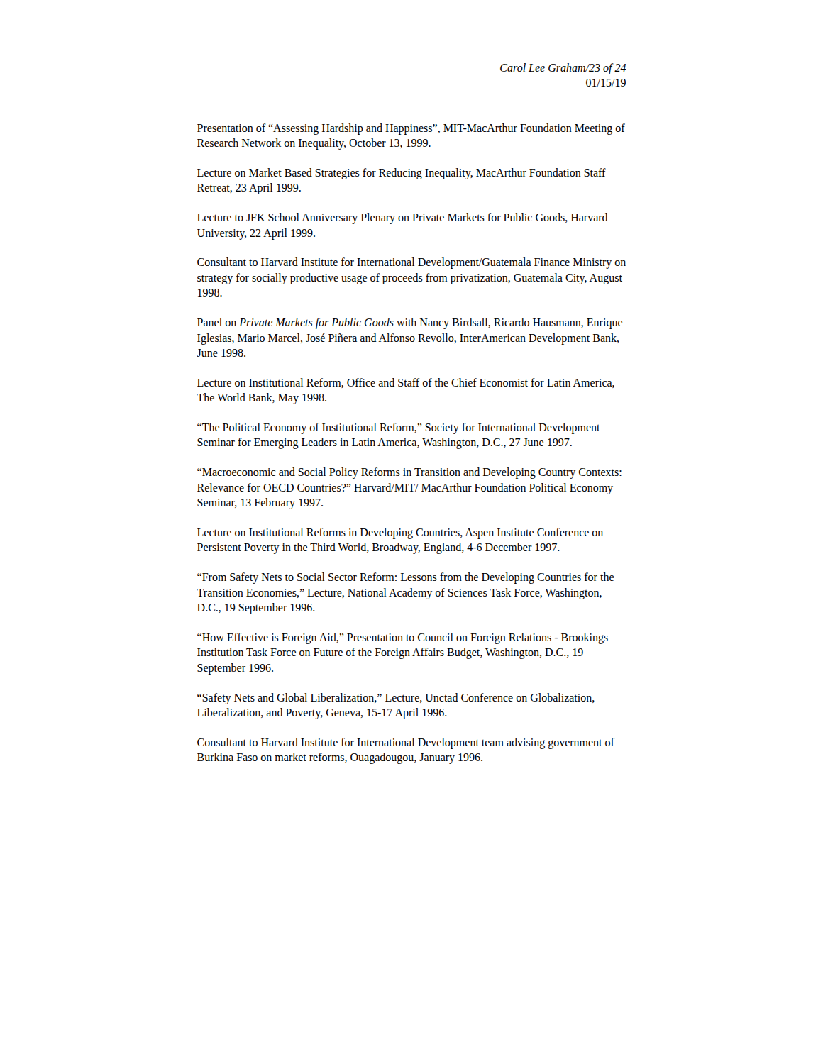Carol Lee Graham/23 of 24
01/15/19
Presentation of “Assessing Hardship and Happiness”, MIT-MacArthur Foundation Meeting of Research Network on Inequality, October 13, 1999.
Lecture on Market Based Strategies for Reducing Inequality, MacArthur Foundation Staff Retreat, 23 April 1999.
Lecture to JFK School Anniversary Plenary on Private Markets for Public Goods, Harvard University, 22 April 1999.
Consultant to Harvard Institute for International Development/Guatemala Finance Ministry on strategy for socially productive usage of proceeds from privatization, Guatemala City, August 1998.
Panel on Private Markets for Public Goods with Nancy Birdsall, Ricardo Hausmann, Enrique Iglesias, Mario Marcel, José Piñera and Alfonso Revollo, InterAmerican Development Bank, June 1998.
Lecture on Institutional Reform, Office and Staff of the Chief Economist for Latin America, The World Bank, May 1998.
“The Political Economy of Institutional Reform,” Society for International Development Seminar for Emerging Leaders in Latin America, Washington, D.C., 27 June 1997.
“Macroeconomic and Social Policy Reforms in Transition and Developing Country Contexts: Relevance for OECD Countries?” Harvard/MIT/ MacArthur Foundation Political Economy Seminar, 13 February 1997.
Lecture on Institutional Reforms in Developing Countries, Aspen Institute Conference on Persistent Poverty in the Third World, Broadway, England, 4-6 December 1997.
“From Safety Nets to Social Sector Reform: Lessons from the Developing Countries for the Transition Economies,” Lecture, National Academy of Sciences Task Force, Washington, D.C., 19 September 1996.
“How Effective is Foreign Aid,” Presentation to Council on Foreign Relations - Brookings Institution Task Force on Future of the Foreign Affairs Budget, Washington, D.C., 19 September 1996.
“Safety Nets and Global Liberalization,” Lecture, Unctad Conference on Globalization, Liberalization, and Poverty, Geneva, 15-17 April 1996.
Consultant to Harvard Institute for International Development team advising government of Burkina Faso on market reforms, Ouagadougou, January 1996.